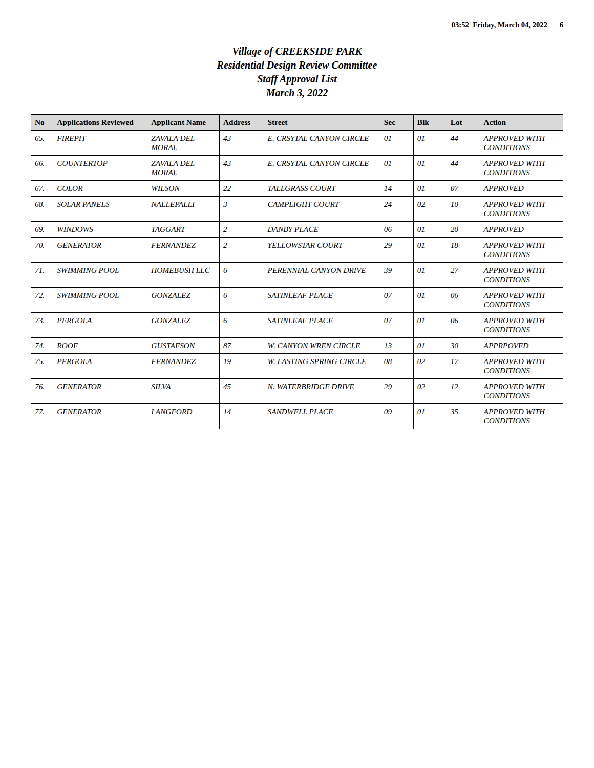03:52 Friday, March 04, 2022 6
Village of CREEKSIDE PARK
Residential Design Review Committee
Staff Approval List
March 3, 2022
| No | Applications Reviewed | Applicant Name | Address | Street | Sec | Blk | Lot | Action |
| --- | --- | --- | --- | --- | --- | --- | --- | --- |
| 65. | FIREPIT | ZAVALA DEL MORAL | 43 | E. CRSYTAL CANYON CIRCLE | 01 | 01 | 44 | APPROVED WITH CONDITIONS |
| 66. | COUNTERTOP | ZAVALA DEL MORAL | 43 | E. CRSYTAL CANYON CIRCLE | 01 | 01 | 44 | APPROVED WITH CONDITIONS |
| 67. | COLOR | WILSON | 22 | TALLGRASS COURT | 14 | 01 | 07 | APPROVED |
| 68. | SOLAR PANELS | NALLEPALLI | 3 | CAMPLIGHT COURT | 24 | 02 | 10 | APPROVED WITH CONDITIONS |
| 69. | WINDOWS | TAGGART | 2 | DANBY PLACE | 06 | 01 | 20 | APPROVED |
| 70. | GENERATOR | FERNANDEZ | 2 | YELLOWSTAR COURT | 29 | 01 | 18 | APPROVED WITH CONDITIONS |
| 71. | SWIMMING POOL | HOMEBUSH LLC | 6 | PERENNIAL CANYON DRIVE | 39 | 01 | 27 | APPROVED WITH CONDITIONS |
| 72. | SWIMMING POOL | GONZALEZ | 6 | SATINLEAF PLACE | 07 | 01 | 06 | APPROVED WITH CONDITIONS |
| 73. | PERGOLA | GONZALEZ | 6 | SATINLEAF PLACE | 07 | 01 | 06 | APPROVED WITH CONDITIONS |
| 74. | ROOF | GUSTAFSON | 87 | W. CANYON WREN CIRCLE | 13 | 01 | 30 | APPRPOVED |
| 75. | PERGOLA | FERNANDEZ | 19 | W. LASTING SPRING CIRCLE | 08 | 02 | 17 | APPROVED WITH CONDITIONS |
| 76. | GENERATOR | SILVA | 45 | N. WATERBRIDGE DRIVE | 29 | 02 | 12 | APPROVED WITH CONDITIONS |
| 77. | GENERATOR | LANGFORD | 14 | SANDWELL PLACE | 09 | 01 | 35 | APPROVED WITH CONDITIONS |